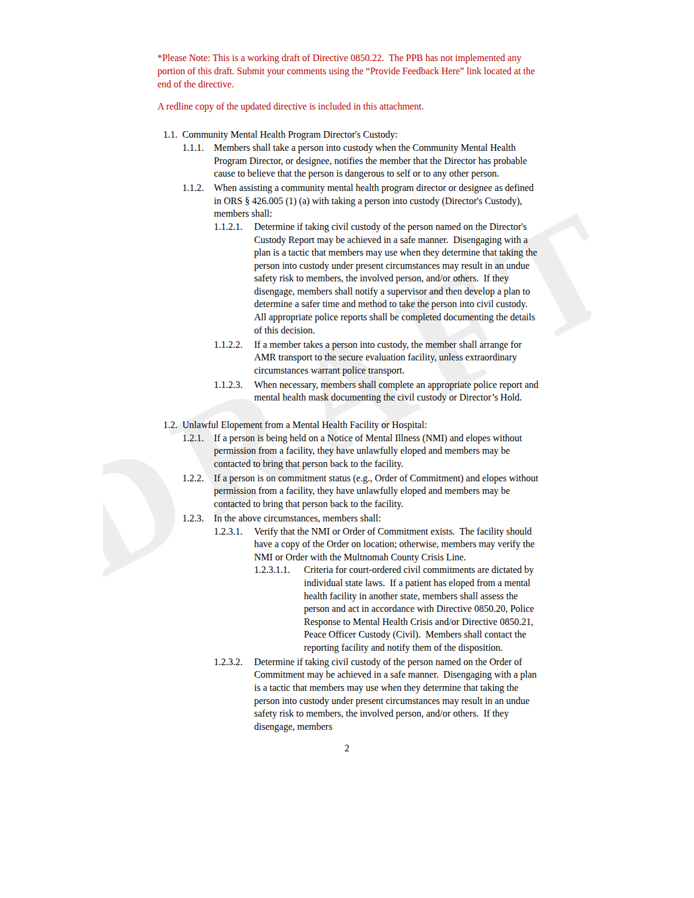DRAFT
*Please Note: This is a working draft of Directive 0850.22. The PPB has not implemented any portion of this draft. Submit your comments using the “Provide Feedback Here” link located at the end of the directive.
A redline copy of the updated directive is included in this attachment.
1.1. Community Mental Health Program Director's Custody:
1.1.1. Members shall take a person into custody when the Community Mental Health Program Director, or designee, notifies the member that the Director has probable cause to believe that the person is dangerous to self or to any other person.
1.1.2. When assisting a community mental health program director or designee as defined in ORS § 426.005 (1) (a) with taking a person into custody (Director's Custody), members shall:
1.1.2.1. Determine if taking civil custody of the person named on the Director's Custody Report may be achieved in a safe manner. Disengaging with a plan is a tactic that members may use when they determine that taking the person into custody under present circumstances may result in an undue safety risk to members, the involved person, and/or others. If they disengage, members shall notify a supervisor and then develop a plan to determine a safer time and method to take the person into civil custody. All appropriate police reports shall be completed documenting the details of this decision.
1.1.2.2. If a member takes a person into custody, the member shall arrange for AMR transport to the secure evaluation facility, unless extraordinary circumstances warrant police transport.
1.1.2.3. When necessary, members shall complete an appropriate police report and mental health mask documenting the civil custody or Director’s Hold.
1.2. Unlawful Elopement from a Mental Health Facility or Hospital:
1.2.1. If a person is being held on a Notice of Mental Illness (NMI) and elopes without permission from a facility, they have unlawfully eloped and members may be contacted to bring that person back to the facility.
1.2.2. If a person is on commitment status (e.g., Order of Commitment) and elopes without permission from a facility, they have unlawfully eloped and members may be contacted to bring that person back to the facility.
1.2.3. In the above circumstances, members shall:
1.2.3.1. Verify that the NMI or Order of Commitment exists. The facility should have a copy of the Order on location; otherwise, members may verify the NMI or Order with the Multnomah County Crisis Line.
1.2.3.1.1. Criteria for court-ordered civil commitments are dictated by individual state laws. If a patient has eloped from a mental health facility in another state, members shall assess the person and act in accordance with Directive 0850.20, Police Response to Mental Health Crisis and/or Directive 0850.21, Peace Officer Custody (Civil). Members shall contact the reporting facility and notify them of the disposition.
1.2.3.2. Determine if taking civil custody of the person named on the Order of Commitment may be achieved in a safe manner. Disengaging with a plan is a tactic that members may use when they determine that taking the person into custody under present circumstances may result in an undue safety risk to members, the involved person, and/or others. If they disengage, members
2